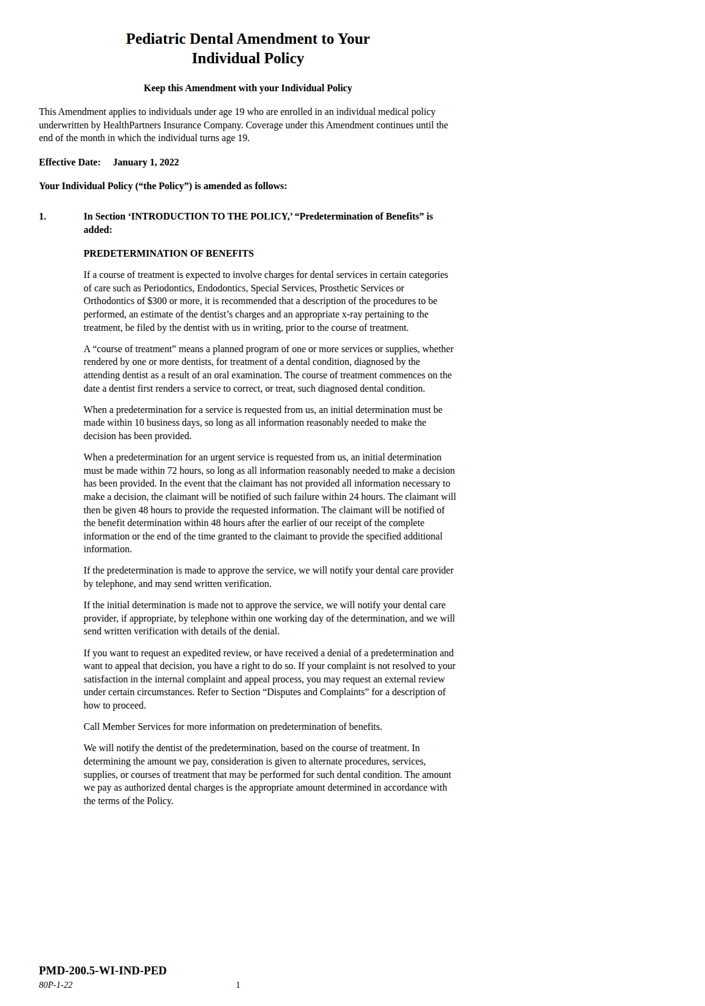Pediatric Dental Amendment to Your
Individual Policy
Keep this Amendment with your Individual Policy
This Amendment applies to individuals under age 19 who are enrolled in an individual medical policy underwritten by HealthPartners Insurance Company. Coverage under this Amendment continues until the end of the month in which the individual turns age 19.
Effective Date: January 1, 2022
Your Individual Policy (“the Policy”) is amended as follows:
1.
In Section ‘INTRODUCTION TO THE POLICY,’ “Predetermination of Benefits” is added:
PREDETERMINATION OF BENEFITS
If a course of treatment is expected to involve charges for dental services in certain categories of care such as Periodontics, Endodontics, Special Services, Prosthetic Services or Orthodontics of $300 or more, it is recommended that a description of the procedures to be performed, an estimate of the dentist’s charges and an appropriate x-ray pertaining to the treatment, be filed by the dentist with us in writing, prior to the course of treatment.
A “course of treatment” means a planned program of one or more services or supplies, whether rendered by one or more dentists, for treatment of a dental condition, diagnosed by the attending dentist as a result of an oral examination. The course of treatment commences on the date a dentist first renders a service to correct, or treat, such diagnosed dental condition.
When a predetermination for a service is requested from us, an initial determination must be made within 10 business days, so long as all information reasonably needed to make the decision has been provided.
When a predetermination for an urgent service is requested from us, an initial determination must be made within 72 hours, so long as all information reasonably needed to make a decision has been provided. In the event that the claimant has not provided all information necessary to make a decision, the claimant will be notified of such failure within 24 hours. The claimant will then be given 48 hours to provide the requested information. The claimant will be notified of the benefit determination within 48 hours after the earlier of our receipt of the complete information or the end of the time granted to the claimant to provide the specified additional information.
If the predetermination is made to approve the service, we will notify your dental care provider by telephone, and may send written verification.
If the initial determination is made not to approve the service, we will notify your dental care provider, if appropriate, by telephone within one working day of the determination, and we will send written verification with details of the denial.
If you want to request an expedited review, or have received a denial of a predetermination and want to appeal that decision, you have a right to do so. If your complaint is not resolved to your satisfaction in the internal complaint and appeal process, you may request an external review under certain circumstances. Refer to Section “Disputes and Complaints” for a description of how to proceed.
Call Member Services for more information on predetermination of benefits.
We will notify the dentist of the predetermination, based on the course of treatment. In determining the amount we pay, consideration is given to alternate procedures, services, supplies, or courses of treatment that may be performed for such dental condition. The amount we pay as authorized dental charges is the appropriate amount determined in accordance with the terms of the Policy.
PMD-200.5-WI-IND-PED
80P-1-22 1